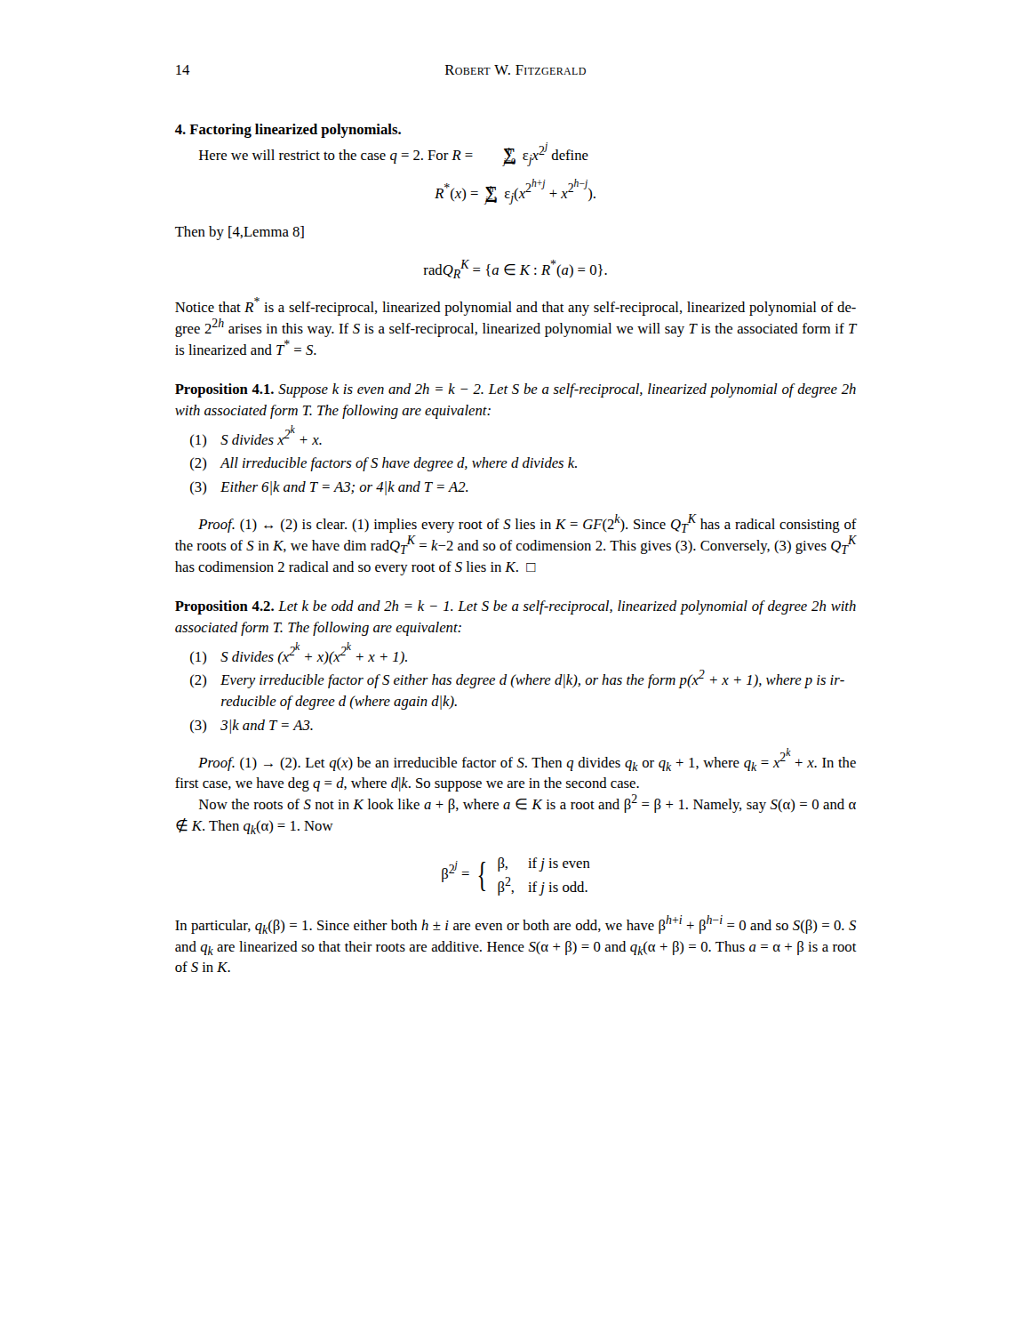14 Robert W. Fitzgerald
4. Factoring linearized polynomials.
Here we will restrict to the case q = 2. For R = Σhj=0 εjx2j define
R*(x) = Σhj=1 εj(x2h+j + x2h−j).
Then by [4,Lemma 8]
radQRK = {a ∈ K : R*(a) = 0}.
Notice that R* is a self-reciprocal, linearized polynomial and that any self-reciprocal, linearized polynomial of degree 22h arises in this way. If S is a self-reciprocal, linearized polynomial we will say T is the associated form if T is linearized and T* = S.
Proposition 4.1. Suppose k is even and 2h = k − 2. Let S be a self-reciprocal, linearized polynomial of degree 2h with associated form T. The following are equivalent:
(1) S divides x2k + x.
(2) All irreducible factors of S have degree d, where d divides k.
(3) Either 6|k and T = A3; or 4|k and T = A2.
Proof. (1) ↔ (2) is clear. (1) implies every root of S lies in K = GF(2k). Since QTK has a radical consisting of the roots of S in K, we have dim radQTK = k−2 and so of codimension 2. This gives (3). Conversely, (3) gives QTK has codimension 2 radical and so every root of S lies in K. □
Proposition 4.2. Let k be odd and 2h = k − 1. Let S be a self-reciprocal, linearized polynomial of degree 2h with associated form T. The following are equivalent:
(1) S divides (x2k + x)(x2k + x + 1).
(2) Every irreducible factor of S either has degree d (where d|k), or has the form p(x2 + x + 1), where p is irreducible of degree d (where again d|k).
(3) 3|k and T = A3.
Proof. (1) → (2). Let q(x) be an irreducible factor of S. Then q divides qk or qk + 1, where qk = x2k + x. In the first case, we have deg q = d, where d|k. So suppose we are in the second case.
Now the roots of S not in K look like a + β, where a ∈ K is a root and β2 = β + 1. Namely, say S(α) = 0 and α ∉ K. Then qk(α) = 1. Now
β2j = { β, if j is even β2, if j is odd.
In particular, qk(β) = 1. Since either both h ± i are even or both are odd, we have βh+i + βh−i = 0 and so S(β) = 0. S and qk are linearized so that their roots are additive. Hence S(α + β) = 0 and qk(α + β) = 0. Thus a = α + β is a root of S in K.